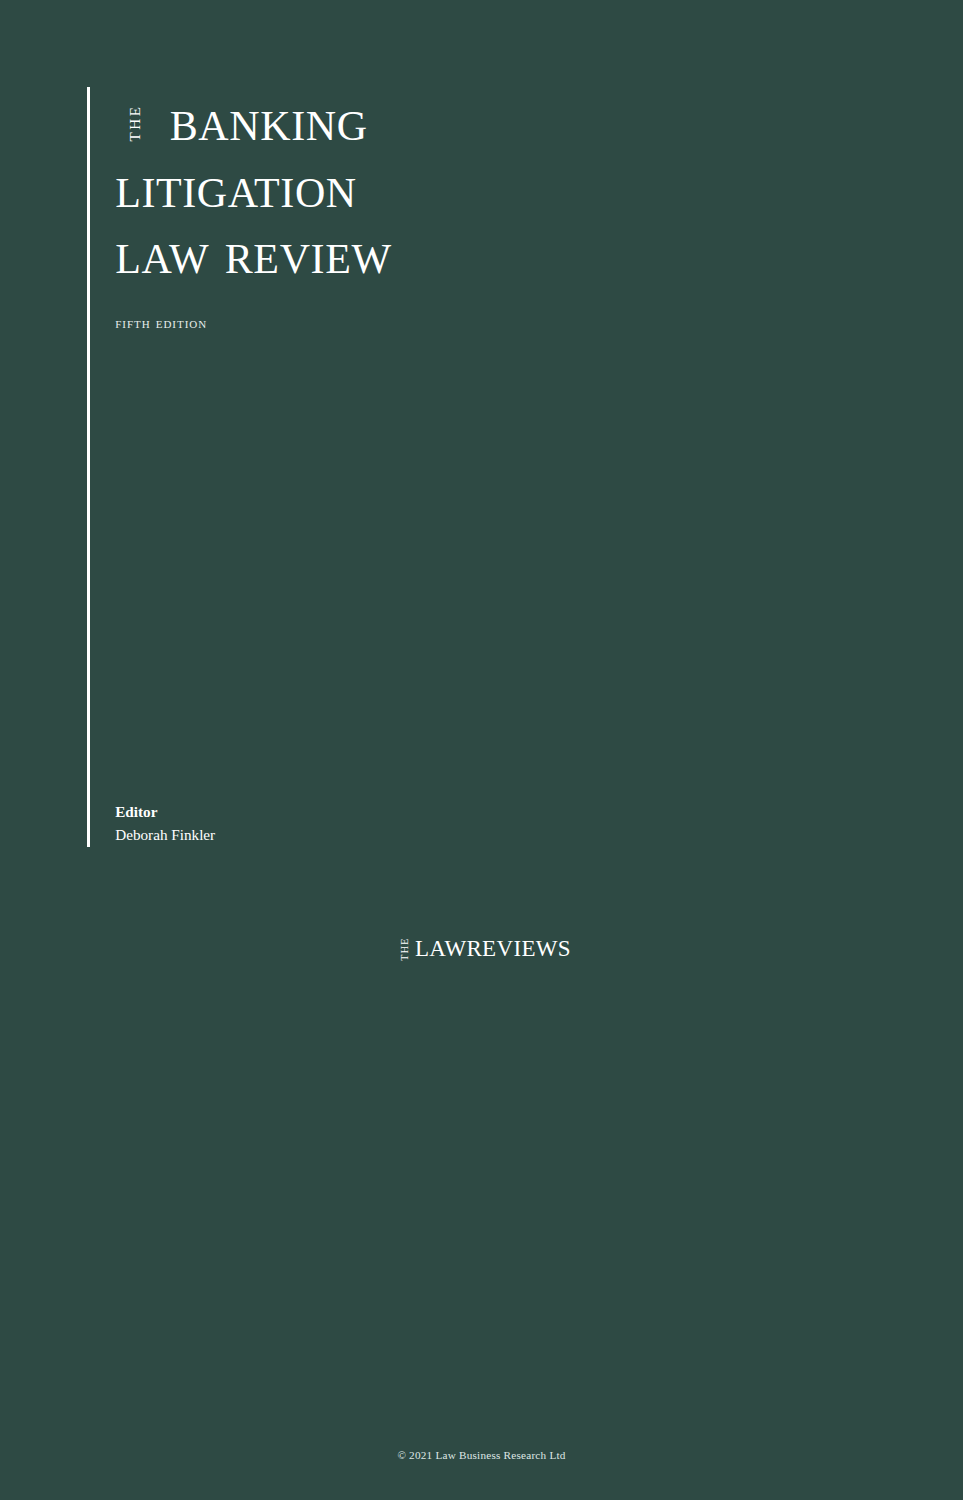The Banking Litigation Law Review
Fifth Edition
Editor
Deborah Finkler
The LawReviews
© 2021 Law Business Research Ltd